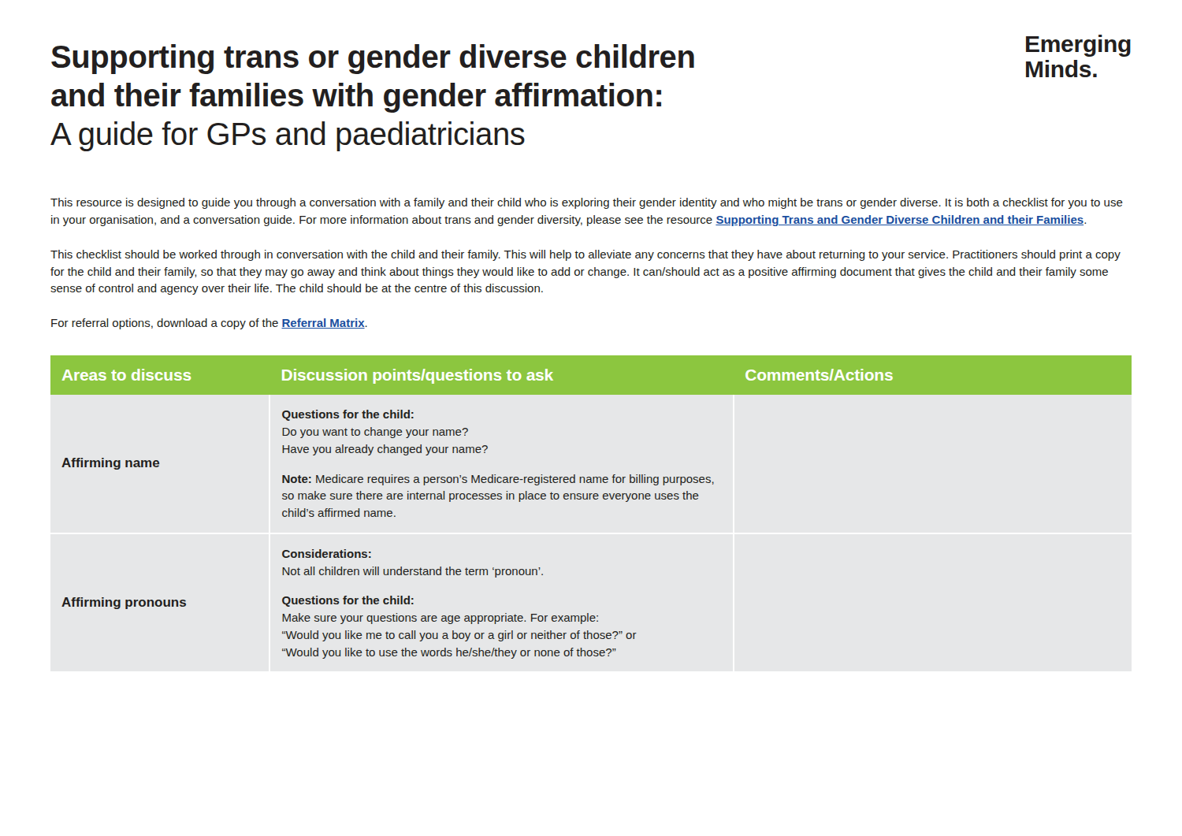Emerging
Minds.
Supporting trans or gender diverse children
and their families with gender affirmation: A guide for GPs and paediatricians
This resource is designed to guide you through a conversation with a family and their child who is exploring their gender identity and who might be trans or gender diverse. It is both a checklist for you to use in your organisation, and a conversation guide. For more information about trans and gender diversity, please see the resource Supporting Trans and Gender Diverse Children and their Families.
This checklist should be worked through in conversation with the child and their family. This will help to alleviate any concerns that they have about returning to your service. Practitioners should print a copy for the child and their family, so that they may go away and think about things they would like to add or change. It can/should act as a positive affirming document that gives the child and their family some sense of control and agency over their life. The child should be at the centre of this discussion.
For referral options, download a copy of the Referral Matrix.
| Areas to discuss | Discussion points/questions to ask | Comments/Actions |
| --- | --- | --- |
| Affirming name | Questions for the child: Do you want to change your name? Have you already changed your name? Note: Medicare requires a person’s Medicare-registered name for billing purposes, so make sure there are internal processes in place to ensure everyone uses the child’s affirmed name. | |
| Affirming pronouns | Considerations: Not all children will understand the term ‘pronoun’. Questions for the child: Make sure your questions are age appropriate. For example: “Would you like me to call you a boy or a girl or neither of those?” or “Would you like to use the words he/she/they or none of those?” | |